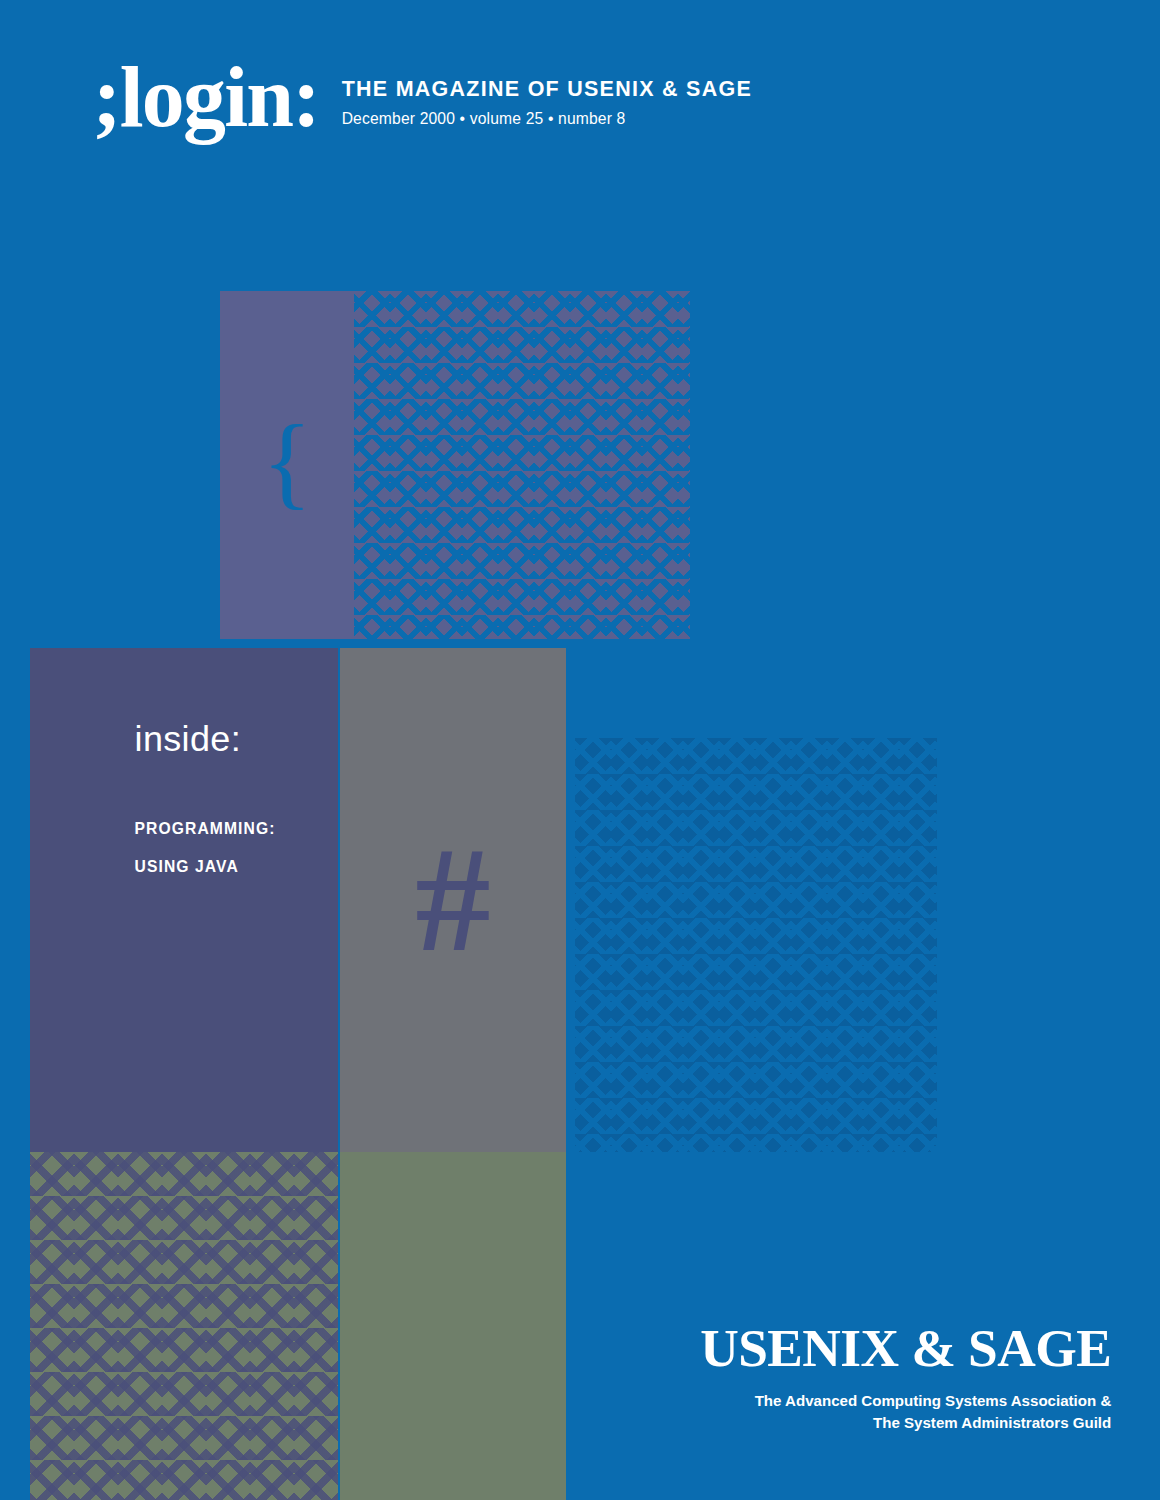;login:
The Magazine of USENIX & SAGE
December 2000 • volume 25 • number 8
{
#
inside:
Programming:
Using Java
USENIX & SAGE
The Advanced Computing Systems Association &
The System Administrators Guild